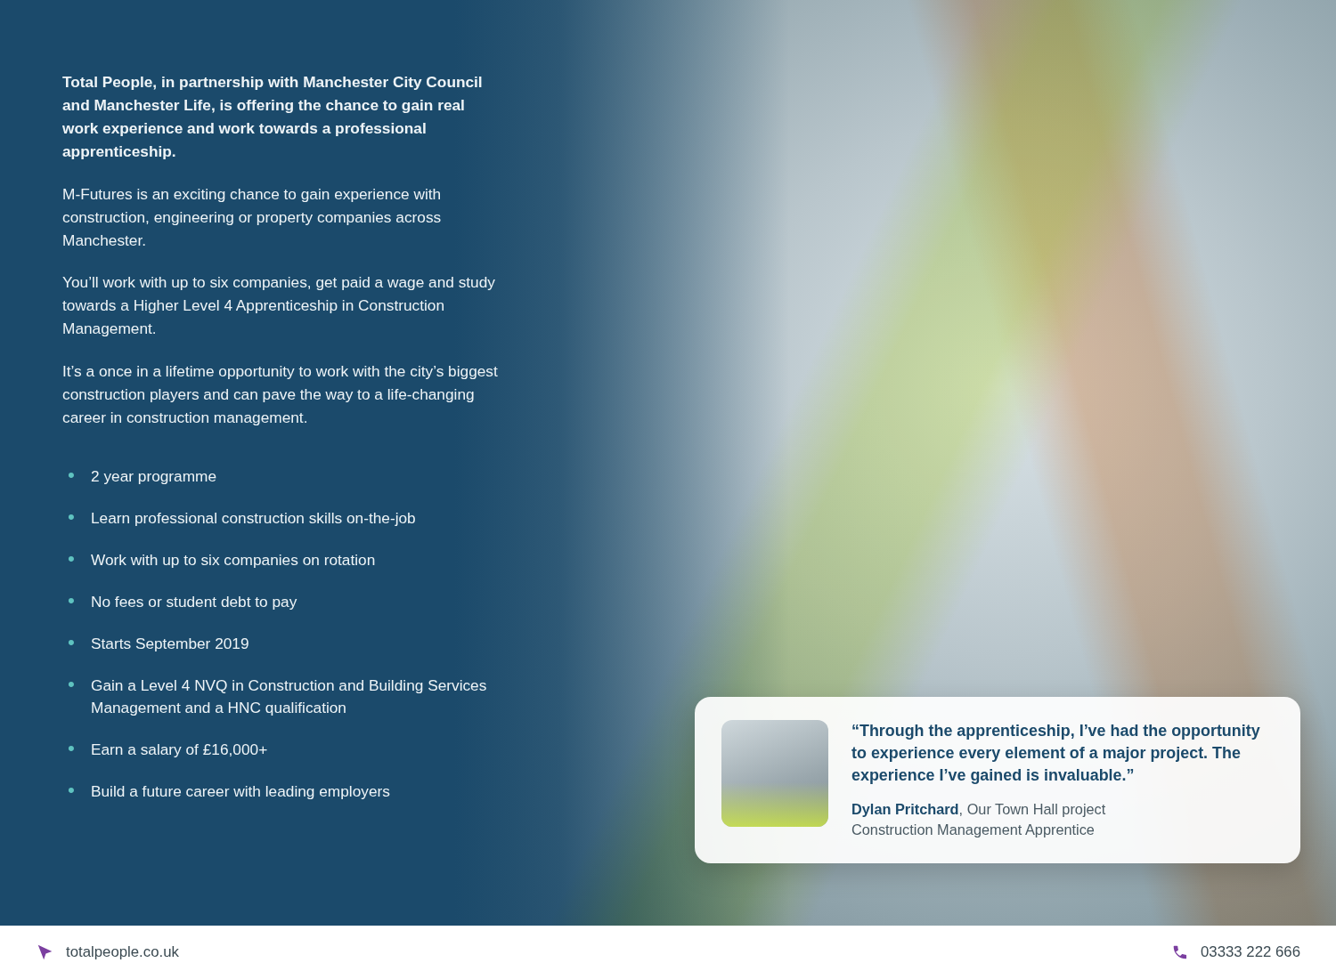Total People, in partnership with Manchester City Council and Manchester Life, is offering the chance to gain real work experience and work towards a professional apprenticeship.
M-Futures is an exciting chance to gain experience with construction, engineering or property companies across Manchester.
You’ll work with up to six companies, get paid a wage and study towards a Higher Level 4 Apprenticeship in Construction Management.
It’s a once in a lifetime opportunity to work with the city’s biggest construction players and can pave the way to a life-changing career in construction management.
2 year programme
Learn professional construction skills on-the-job
Work with up to six companies on rotation
No fees or student debt to pay
Starts September 2019
Gain a Level 4 NVQ in Construction and Building Services Management and a HNC qualification
Earn a salary of £16,000+
Build a future career with leading employers
“Through the apprenticeship, I’ve had the opportunity to experience every element of a major project. The experience I’ve gained is invaluable.”
Dylan Pritchard, Our Town Hall project
Construction Management Apprentice
totalpeople.co.uk
03333 222 666